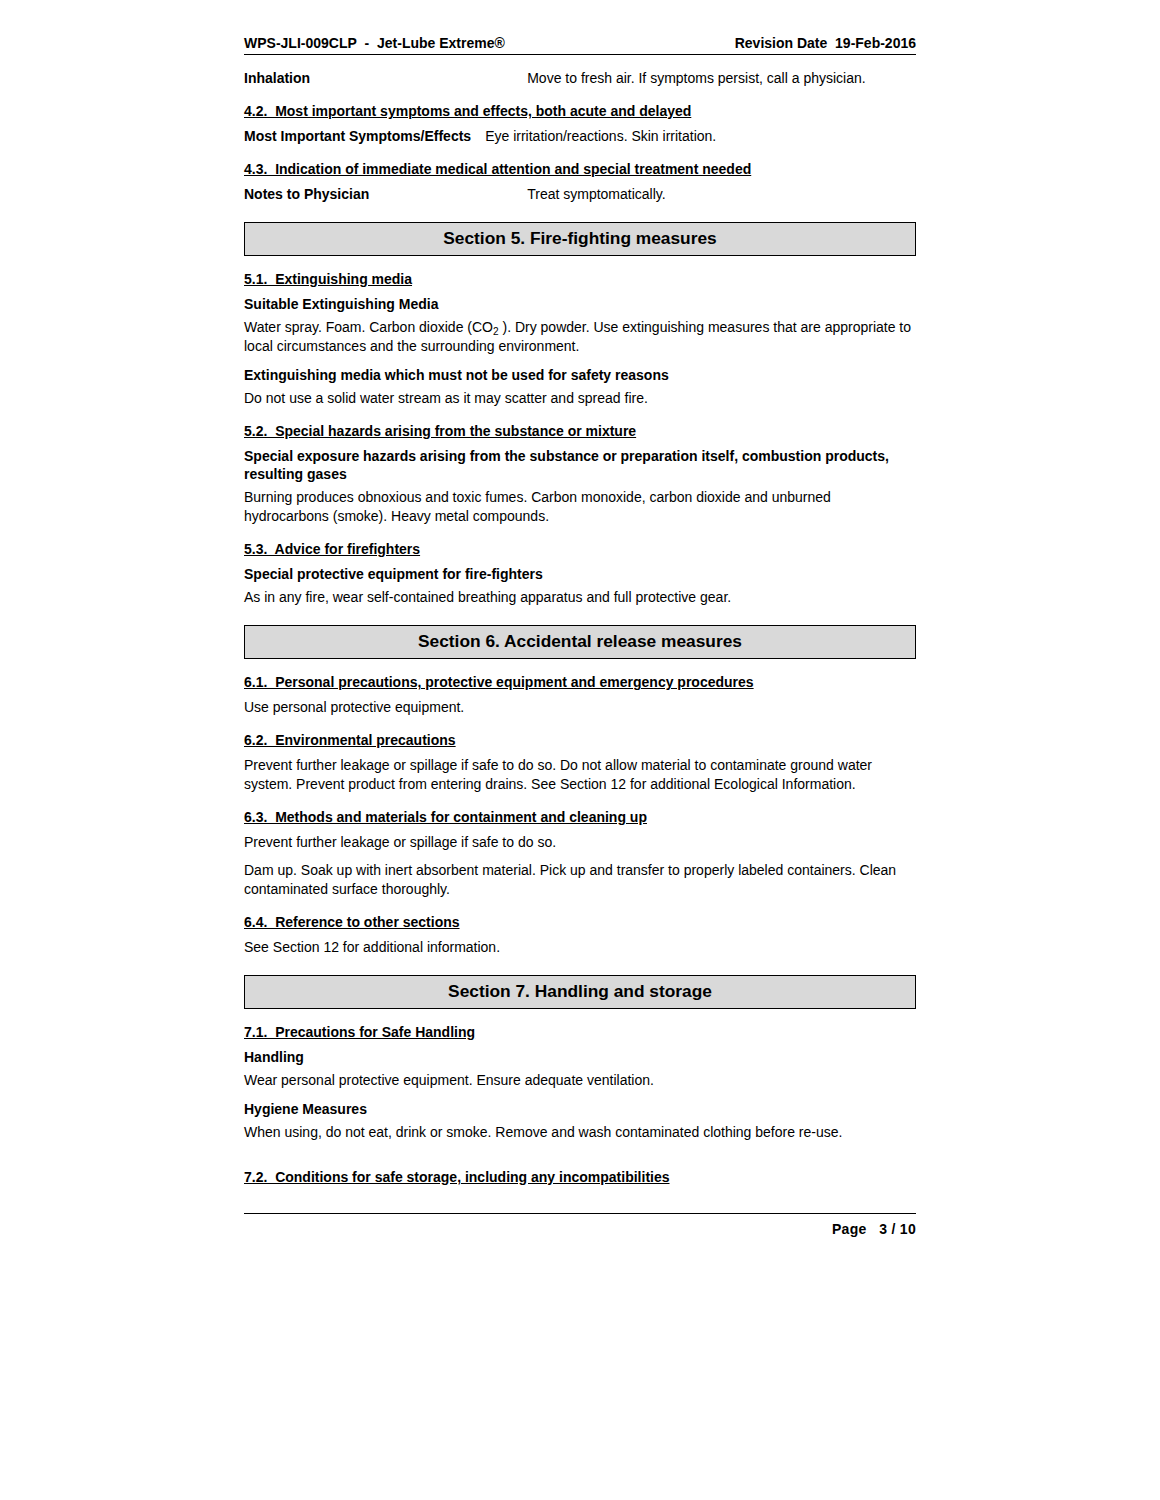WPS-JLI-009CLP - Jet-Lube Extreme®
Revision Date 19-Feb-2016
Inhalation
Move to fresh air. If symptoms persist, call a physician.
4.2. Most important symptoms and effects, both acute and delayed
Most Important Symptoms/Effects
Eye irritation/reactions. Skin irritation.
4.3. Indication of immediate medical attention and special treatment needed
Notes to Physician
Treat symptomatically.
Section 5. Fire-fighting measures
5.1. Extinguishing media
Suitable Extinguishing Media
Water spray. Foam. Carbon dioxide (CO2 ). Dry powder. Use extinguishing measures that are appropriate to local circumstances and the surrounding environment.
Extinguishing media which must not be used for safety reasons
Do not use a solid water stream as it may scatter and spread fire.
5.2. Special hazards arising from the substance or mixture
Special exposure hazards arising from the substance or preparation itself, combustion products, resulting gases
Burning produces obnoxious and toxic fumes. Carbon monoxide, carbon dioxide and unburned hydrocarbons (smoke). Heavy metal compounds.
5.3. Advice for firefighters
Special protective equipment for fire-fighters
As in any fire, wear self-contained breathing apparatus and full protective gear.
Section 6. Accidental release measures
6.1. Personal precautions, protective equipment and emergency procedures
Use personal protective equipment.
6.2. Environmental precautions
Prevent further leakage or spillage if safe to do so. Do not allow material to contaminate ground water system. Prevent product from entering drains. See Section 12 for additional Ecological Information.
6.3. Methods and materials for containment and cleaning up
Prevent further leakage or spillage if safe to do so.
Dam up. Soak up with inert absorbent material. Pick up and transfer to properly labeled containers. Clean contaminated surface thoroughly.
6.4. Reference to other sections
See Section 12 for additional information.
Section 7. Handling and storage
7.1. Precautions for Safe Handling
Handling
Wear personal protective equipment. Ensure adequate ventilation.
Hygiene Measures
When using, do not eat, drink or smoke. Remove and wash contaminated clothing before re-use.
7.2. Conditions for safe storage, including any incompatibilities
Page 3 / 10